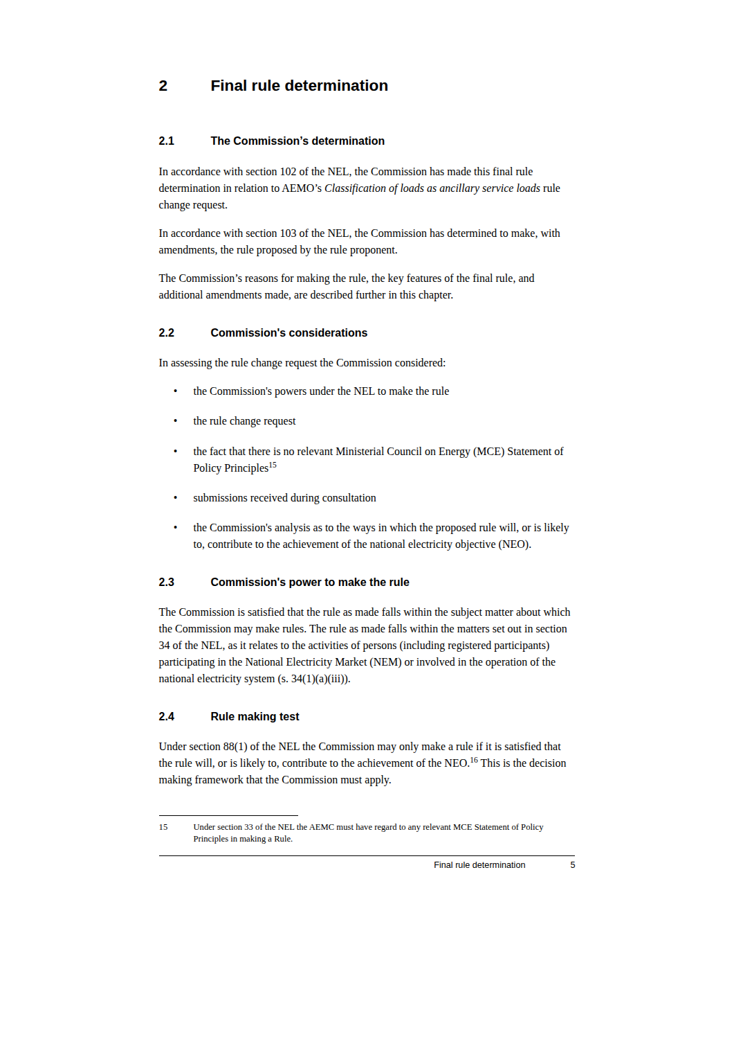2 Final rule determination
2.1 The Commission’s determination
In accordance with section 102 of the NEL, the Commission has made this final rule determination in relation to AEMO’s Classification of loads as ancillary service loads rule change request.
In accordance with section 103 of the NEL, the Commission has determined to make, with amendments, the rule proposed by the rule proponent.
The Commission’s reasons for making the rule, the key features of the final rule, and additional amendments made, are described further in this chapter.
2.2 Commission's considerations
In assessing the rule change request the Commission considered:
the Commission's powers under the NEL to make the rule
the rule change request
the fact that there is no relevant Ministerial Council on Energy (MCE) Statement of Policy Principles15
submissions received during consultation
the Commission's analysis as to the ways in which the proposed rule will, or is likely to, contribute to the achievement of the national electricity objective (NEO).
2.3 Commission's power to make the rule
The Commission is satisfied that the rule as made falls within the subject matter about which the Commission may make rules. The rule as made falls within the matters set out in section 34 of the NEL, as it relates to the activities of persons (including registered participants) participating in the National Electricity Market (NEM) or involved in the operation of the national electricity system (s. 34(1)(a)(iii)).
2.4 Rule making test
Under section 88(1) of the NEL the Commission may only make a rule if it is satisfied that the rule will, or is likely to, contribute to the achievement of the NEO.16 This is the decision making framework that the Commission must apply.
15
Under section 33 of the NEL the AEMC must have regard to any relevant MCE Statement of Policy Principles in making a Rule.
Final rule determination 5